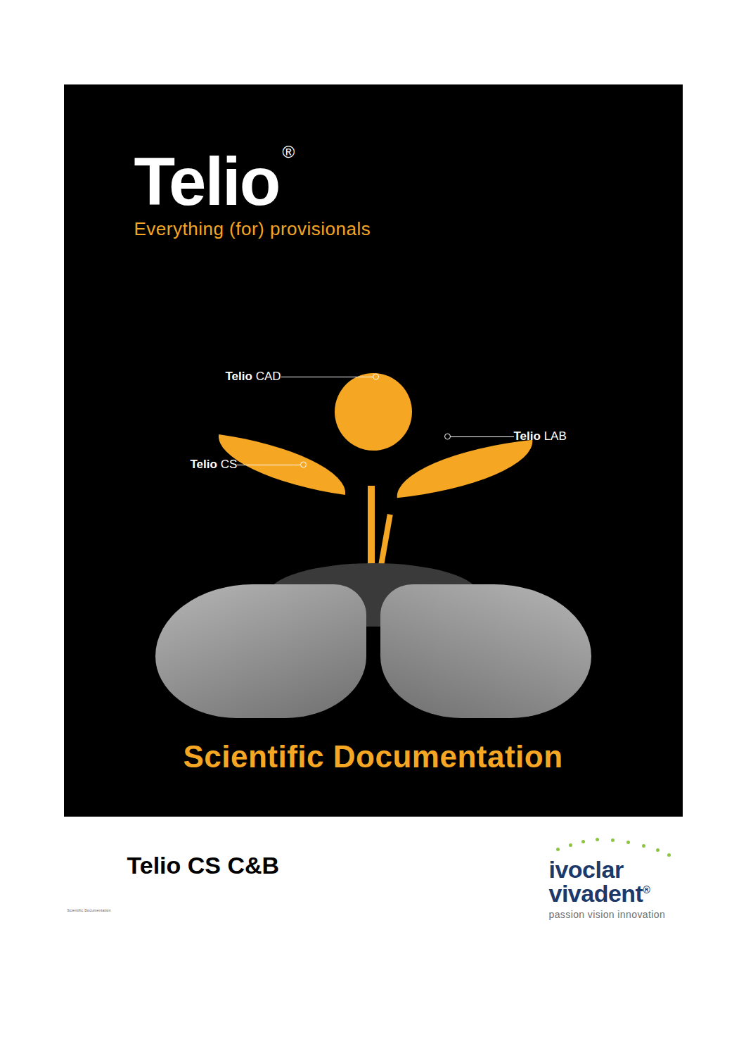Telio®
Everything (for) provisionals
Telio CAD
Telio LAB
Telio CS
Scientific Documentation
Telio CS C&B
Scientific Documentation
ivoclar
vivadent®
passion vision innovation